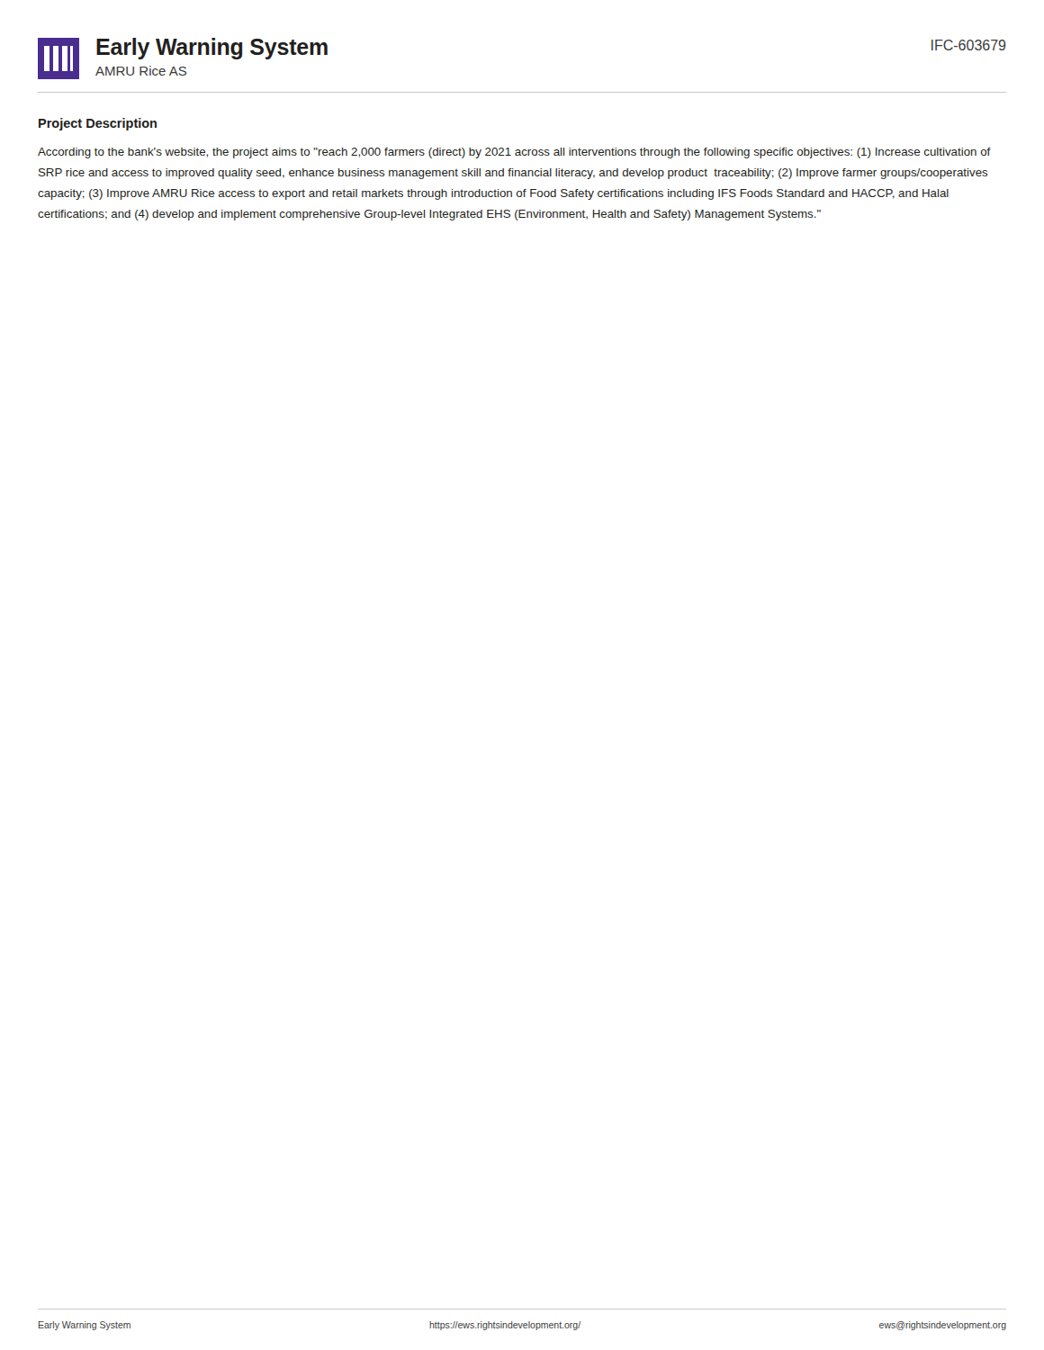Early Warning System
AMRU Rice AS
IFC-603679
Project Description
According to the bank's website, the project aims to "reach 2,000 farmers (direct) by 2021 across all interventions through the following specific objectives: (1) Increase cultivation of SRP rice and access to improved quality seed, enhance business management skill and financial literacy, and develop product traceability; (2) Improve farmer groups/cooperatives capacity; (3) Improve AMRU Rice access to export and retail markets through introduction of Food Safety certifications including IFS Foods Standard and HACCP, and Halal certifications; and (4) develop and implement comprehensive Group-level Integrated EHS (Environment, Health and Safety) Management Systems."
Early Warning System
https://ews.rightsindevelopment.org/
ews@rightsindevelopment.org